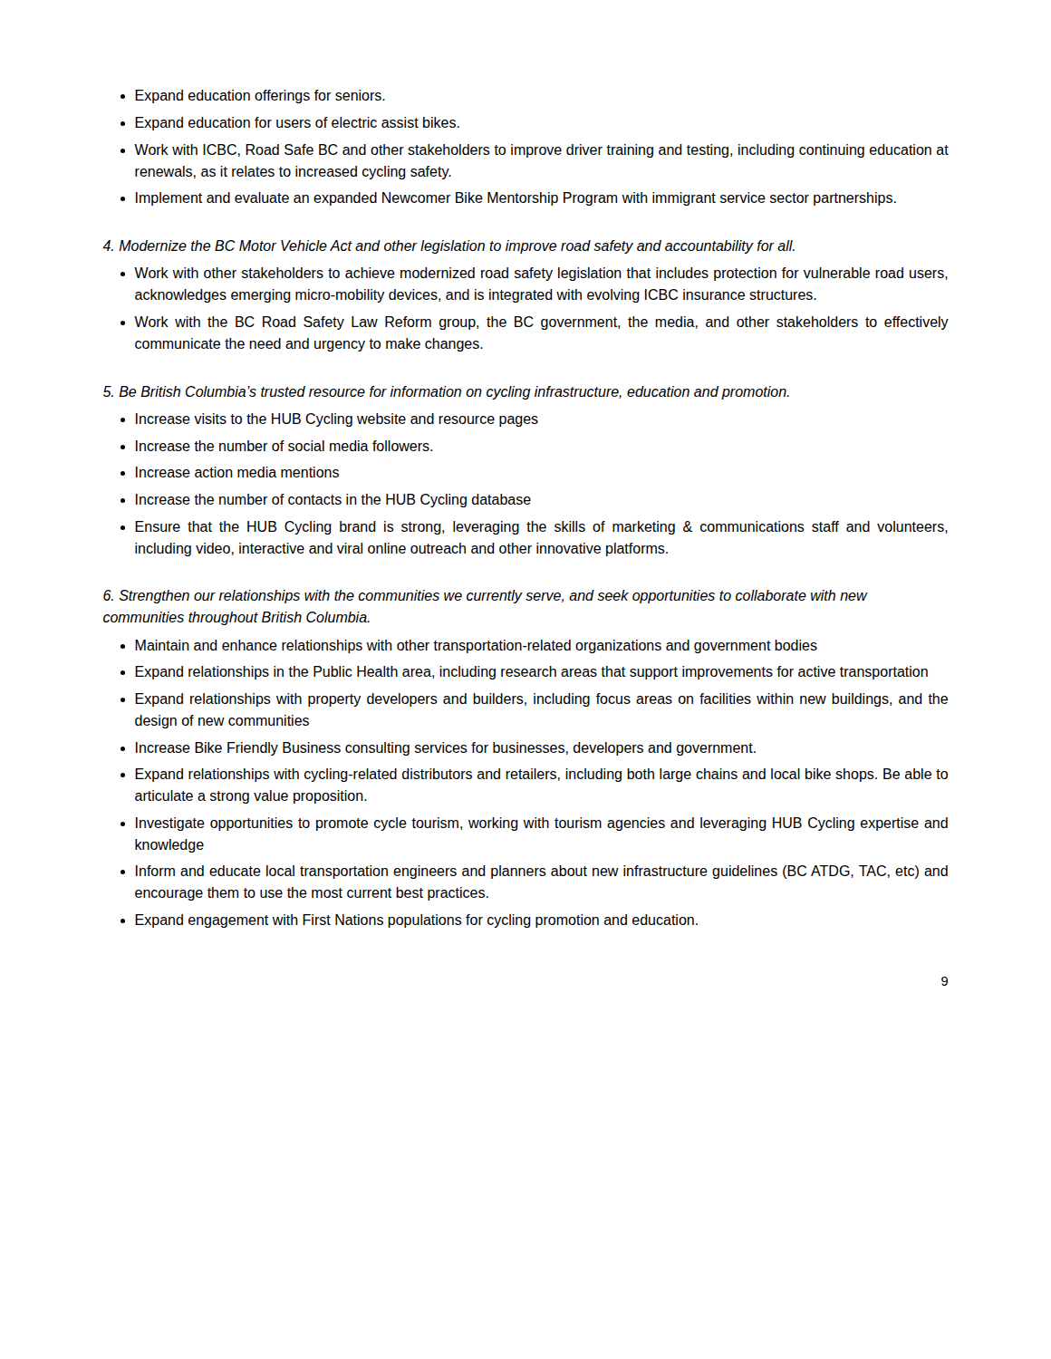Expand education offerings for seniors.
Expand education for users of electric assist bikes.
Work with ICBC, Road Safe BC and other stakeholders to improve driver training and testing, including continuing education at renewals, as it relates to increased cycling safety.
Implement and evaluate an expanded Newcomer Bike Mentorship Program with immigrant service sector partnerships.
4. Modernize the BC Motor Vehicle Act and other legislation to improve road safety and accountability for all.
Work with other stakeholders to achieve modernized road safety legislation that includes protection for vulnerable road users, acknowledges emerging micro-mobility devices, and is integrated with evolving ICBC insurance structures.
Work with the BC Road Safety Law Reform group, the BC government, the media, and other stakeholders to effectively communicate the need and urgency to make changes.
5. Be British Columbia’s trusted resource for information on cycling infrastructure, education and promotion.
Increase visits to the HUB Cycling website and resource pages
Increase the number of social media followers.
Increase action media mentions
Increase the number of contacts in the HUB Cycling database
Ensure that the HUB Cycling brand is strong, leveraging the skills of marketing & communications staff and volunteers, including video, interactive and viral online outreach and other innovative platforms.
6. Strengthen our relationships with the communities we currently serve, and seek opportunities to collaborate with new communities throughout British Columbia.
Maintain and enhance relationships with other transportation-related organizations and government bodies
Expand relationships in the Public Health area, including research areas that support improvements for active transportation
Expand relationships with property developers and builders, including focus areas on facilities within new buildings, and the design of new communities
Increase Bike Friendly Business consulting services for businesses, developers and government.
Expand relationships with cycling-related distributors and retailers, including both large chains and local bike shops. Be able to articulate a strong value proposition.
Investigate opportunities to promote cycle tourism, working with tourism agencies and leveraging HUB Cycling expertise and knowledge
Inform and educate local transportation engineers and planners about new infrastructure guidelines (BC ATDG, TAC, etc) and encourage them to use the most current best practices.
Expand engagement with First Nations populations for cycling promotion and education.
9